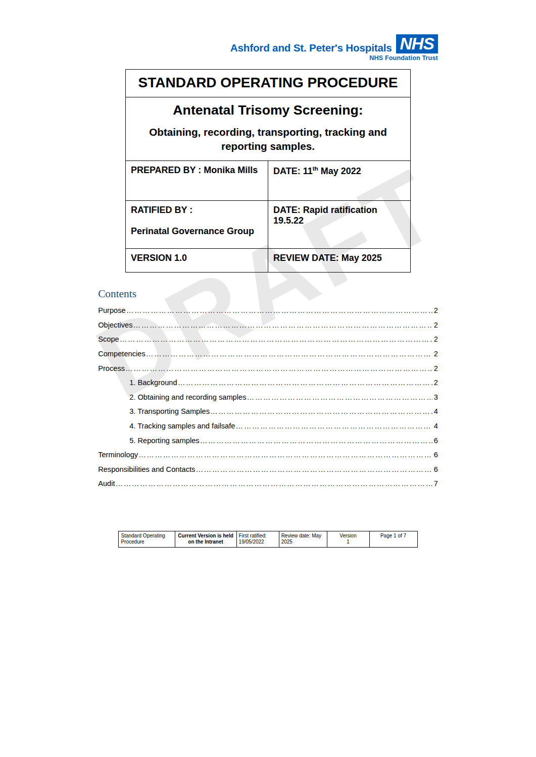DRAFT
Ashford and St. Peter's Hospitals
NHS
NHS Foundation Trust
| STANDARD OPERATING PROCEDURE |
| Antenatal Trisomy Screening: Obtaining, recording, transporting, tracking and reporting samples. |
| PREPARED BY : Monika Mills | DATE: 11 th May 2022 |
| RATIFIED BY : Perinatal Governance Group | DATE: Rapid ratification 19.5.22 |
| VERSION 1.0 | REVIEW DATE: May 2025 |
Contents
Purpose ……………………………………………………………………………………………………………………………………………………………………………… 2
Objectives …………………………………………………………………………………………………………………………………………………………………… 2
Scope ………………………………………………………………………………………………………………………………………………………………………………… 2
Competencies ……………………………………………………………………………………………………………………………………………………………… 2
Process ……………………………………………………………………………………………………………………………………………………………………………… 2
1. Background ………………………………………………………………………………………………………………………………… 2
2. Obtaining and recording samples ………………………………………………………………………… 3
3. Transporting Samples ……………………………………………………………………………………………… 4
4. Tracking samples and failsafe ……………………………………………………………………… 4
5. Reporting samples …………………………………………………………………………………………………… 6
Terminology ………………………………………………………………………………………………………………………………………………………………… 6
Responsibilities and Contacts ……………………………………………………………………………………………………… 6
Audit …………………………………………………………………………………………………………………………………………………………………………………… 7
| Standard Operating Procedure | Current Version is held on the Intranet | First ratified: 19/05/2022 | Review date: May 2025 | Version 1 | Page 1 of 7 |